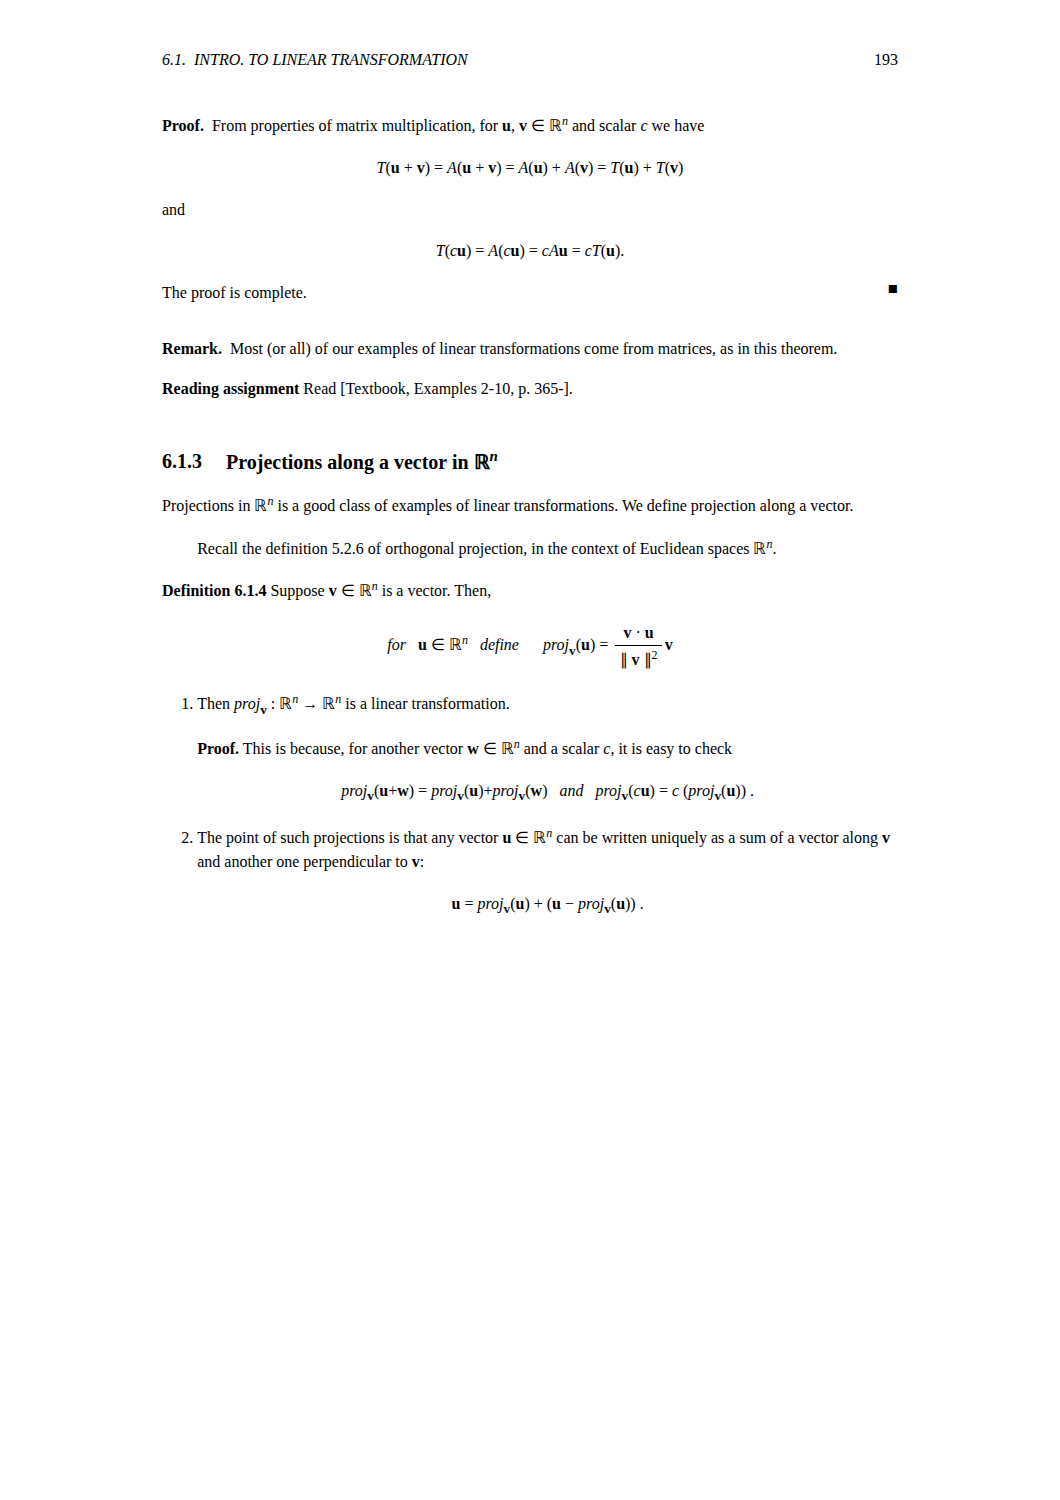6.1. INTRO. TO LINEAR TRANSFORMATION 193
Proof. From properties of matrix multiplication, for u, v ∈ ℝn and scalar c we have
T(u + v) = A(u + v) = A(u) + A(v) = T(u) + T(v)
and
T(cu) = A(cu) = cAu = cT(u).
The proof is complete. ■
Remark. Most (or all) of our examples of linear transformations come from matrices, as in this theorem.
Reading assignment Read [Textbook, Examples 2-10, p. 365-].
6.1.3 Projections along a vector in ℝn
Projections in ℝn is a good class of examples of linear transformations. We define projection along a vector.
Recall the definition 5.2.6 of orthogonal projection, in the context of Euclidean spaces ℝn.
Definition 6.1.4 Suppose v ∈ ℝn is a vector. Then,
for u ∈ ℝn define projv(u) = v · u∥ v ∥2 v
Then projv : ℝn → ℝn is a linear transformation.
Proof. This is because, for another vector w ∈ ℝn and a scalar c, it is easy to check
projv(u+w) = projv(u)+projv(w) and projv(cu) = c (projv(u)) .
The point of such projections is that any vector u ∈ ℝn can be written uniquely as a sum of a vector along v and another one perpendicular to v:
u = projv(u) + (u − projv(u)) .